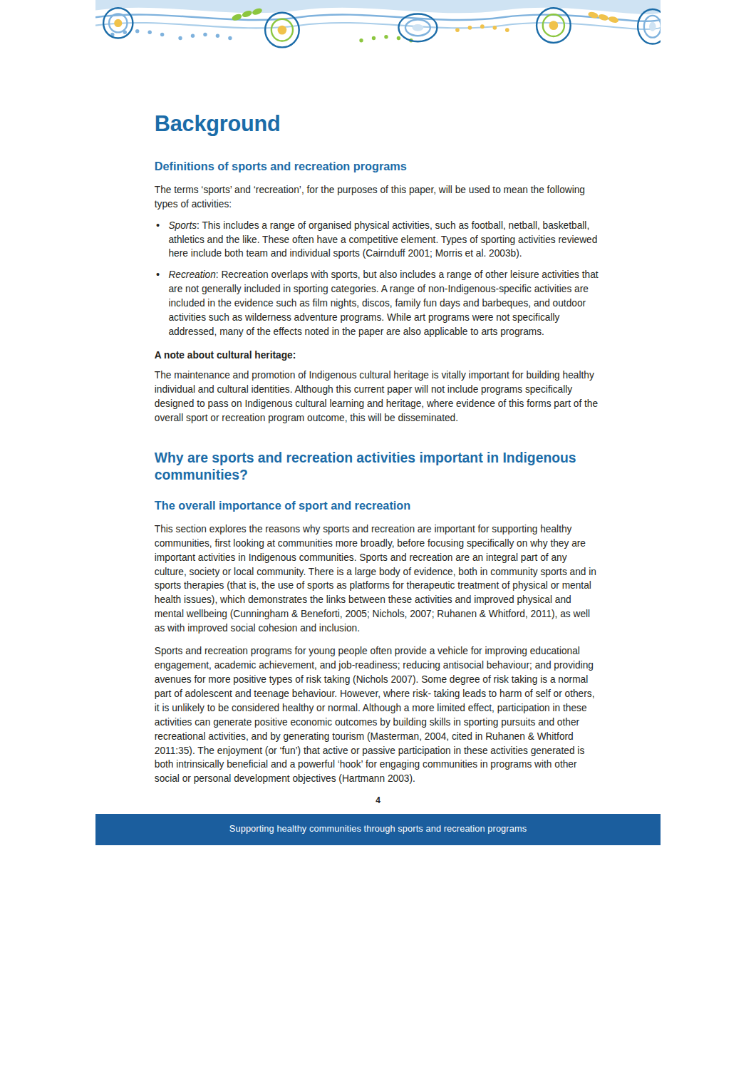Background
Definitions of sports and recreation programs
The terms ‘sports’ and ‘recreation’, for the purposes of this paper, will be used to mean the following types of activities:
Sports: This includes a range of organised physical activities, such as football, netball, basketball, athletics and the like. These often have a competitive element. Types of sporting activities reviewed here include both team and individual sports (Cairnduff 2001; Morris et al. 2003b).
Recreation: Recreation overlaps with sports, but also includes a range of other leisure activities that are not generally included in sporting categories. A range of non-Indigenous-specific activities are included in the evidence such as film nights, discos, family fun days and barbeques, and outdoor activities such as wilderness adventure programs. While art programs were not specifically addressed, many of the effects noted in the paper are also applicable to arts programs.
A note about cultural heritage:
The maintenance and promotion of Indigenous cultural heritage is vitally important for building healthy individual and cultural identities. Although this current paper will not include programs specifically designed to pass on Indigenous cultural learning and heritage, where evidence of this forms part of the overall sport or recreation program outcome, this will be disseminated.
Why are sports and recreation activities important in Indigenous communities?
The overall importance of sport and recreation
This section explores the reasons why sports and recreation are important for supporting healthy communities, first looking at communities more broadly, before focusing specifically on why they are important activities in Indigenous communities. Sports and recreation are an integral part of any culture, society or local community. There is a large body of evidence, both in community sports and in sports therapies (that is, the use of sports as platforms for therapeutic treatment of physical or mental health issues), which demonstrates the links between these activities and improved physical and mental wellbeing (Cunningham & Beneforti, 2005; Nichols, 2007; Ruhanen & Whitford, 2011), as well as with improved social cohesion and inclusion.
Sports and recreation programs for young people often provide a vehicle for improving educational engagement, academic achievement, and job-readiness; reducing antisocial behaviour; and providing avenues for more positive types of risk taking (Nichols 2007). Some degree of risk taking is a normal part of adolescent and teenage behaviour. However, where risk- taking leads to harm of self or others, it is unlikely to be considered healthy or normal. Although a more limited effect, participation in these activities can generate positive economic outcomes by building skills in sporting pursuits and other recreational activities, and by generating tourism (Masterman, 2004, cited in Ruhanen & Whitford 2011:35). The enjoyment (or ‘fun’) that active or passive participation in these activities generated is both intrinsically beneficial and a powerful ‘hook’ for engaging communities in programs with other social or personal development objectives (Hartmann 2003).
4
Supporting healthy communities through sports and recreation programs